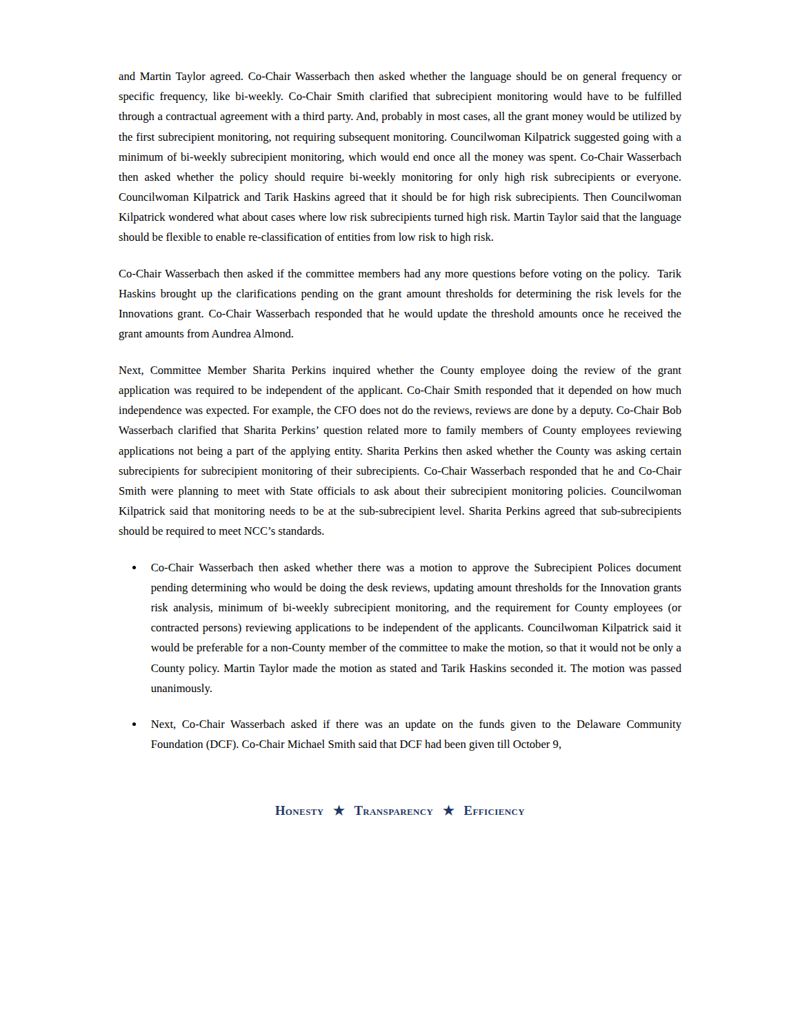and Martin Taylor agreed. Co-Chair Wasserbach then asked whether the language should be on general frequency or specific frequency, like bi-weekly. Co-Chair Smith clarified that subrecipient monitoring would have to be fulfilled through a contractual agreement with a third party. And, probably in most cases, all the grant money would be utilized by the first subrecipient monitoring, not requiring subsequent monitoring. Councilwoman Kilpatrick suggested going with a minimum of bi-weekly subrecipient monitoring, which would end once all the money was spent. Co-Chair Wasserbach then asked whether the policy should require bi-weekly monitoring for only high risk subrecipients or everyone. Councilwoman Kilpatrick and Tarik Haskins agreed that it should be for high risk subrecipients. Then Councilwoman Kilpatrick wondered what about cases where low risk subrecipients turned high risk. Martin Taylor said that the language should be flexible to enable re-classification of entities from low risk to high risk.
Co-Chair Wasserbach then asked if the committee members had any more questions before voting on the policy. Tarik Haskins brought up the clarifications pending on the grant amount thresholds for determining the risk levels for the Innovations grant. Co-Chair Wasserbach responded that he would update the threshold amounts once he received the grant amounts from Aundrea Almond.
Next, Committee Member Sharita Perkins inquired whether the County employee doing the review of the grant application was required to be independent of the applicant. Co-Chair Smith responded that it depended on how much independence was expected. For example, the CFO does not do the reviews, reviews are done by a deputy. Co-Chair Bob Wasserbach clarified that Sharita Perkins’ question related more to family members of County employees reviewing applications not being a part of the applying entity. Sharita Perkins then asked whether the County was asking certain subrecipients for subrecipient monitoring of their subrecipients. Co-Chair Wasserbach responded that he and Co-Chair Smith were planning to meet with State officials to ask about their subrecipient monitoring policies. Councilwoman Kilpatrick said that monitoring needs to be at the sub-subrecipient level. Sharita Perkins agreed that sub-subrecipients should be required to meet NCC’s standards.
Co-Chair Wasserbach then asked whether there was a motion to approve the Subrecipient Polices document pending determining who would be doing the desk reviews, updating amount thresholds for the Innovation grants risk analysis, minimum of bi-weekly subrecipient monitoring, and the requirement for County employees (or contracted persons) reviewing applications to be independent of the applicants. Councilwoman Kilpatrick said it would be preferable for a non-County member of the committee to make the motion, so that it would not be only a County policy. Martin Taylor made the motion as stated and Tarik Haskins seconded it. The motion was passed unanimously.
Next, Co-Chair Wasserbach asked if there was an update on the funds given to the Delaware Community Foundation (DCF). Co-Chair Michael Smith said that DCF had been given till October 9,
Honesty ★ Transparency ★ Efficiency